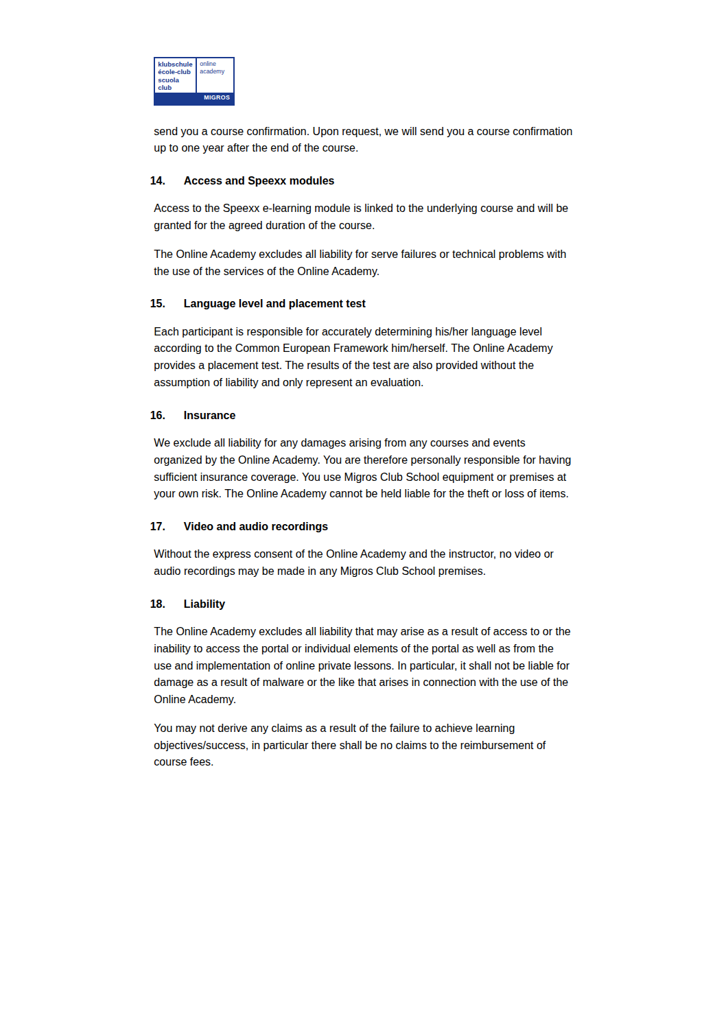klubschule
école-club
scuola club
online
academy
MIGROS
send you a course confirmation. Upon request, we will send you a course confirmation up to one year after the end of the course.
14. Access and Speexx modules
Access to the Speexx e-learning module is linked to the underlying course and will be granted for the agreed duration of the course.
The Online Academy excludes all liability for serve failures or technical problems with the use of the services of the Online Academy.
15. Language level and placement test
Each participant is responsible for accurately determining his/her language level according to the Common European Framework him/herself. The Online Academy provides a placement test. The results of the test are also provided without the assumption of liability and only represent an evaluation.
16. Insurance
We exclude all liability for any damages arising from any courses and events organized by the Online Academy. You are therefore personally responsible for having sufficient insurance coverage. You use Migros Club School equipment or premises at your own risk. The Online Academy cannot be held liable for the theft or loss of items.
17. Video and audio recordings
Without the express consent of the Online Academy and the instructor, no video or audio recordings may be made in any Migros Club School premises.
18. Liability
The Online Academy excludes all liability that may arise as a result of access to or the inability to access the portal or individual elements of the portal as well as from the use and implementation of online private lessons. In particular, it shall not be liable for damage as a result of malware or the like that arises in connection with the use of the Online Academy.
You may not derive any claims as a result of the failure to achieve learning objectives/success, in particular there shall be no claims to the reimbursement of course fees.